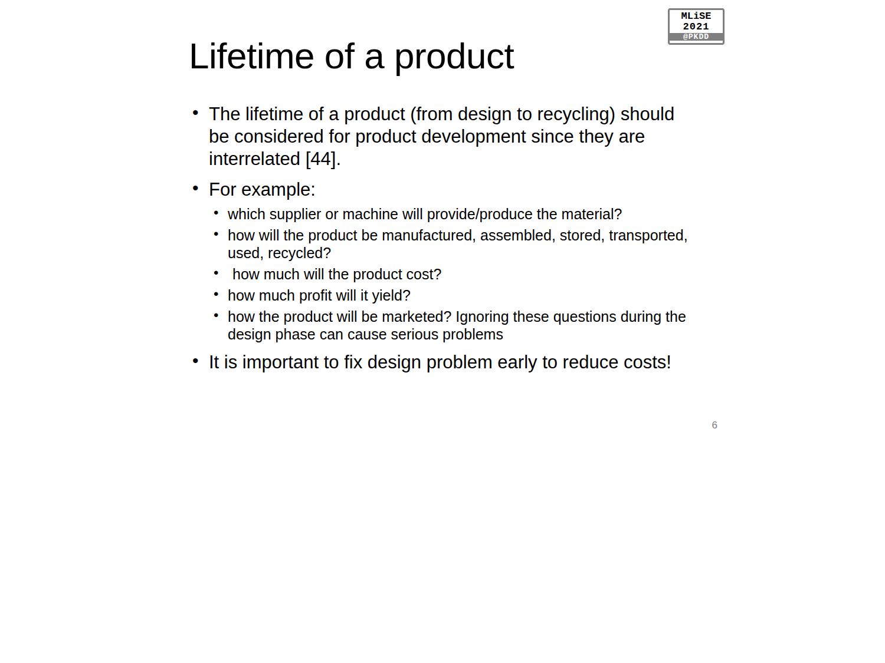MLiSE
2021
@PKDD
Lifetime of a product
The lifetime of a product (from design to recycling) should be considered for product development since they are interrelated [44].
For example:
which supplier or machine will provide/produce the material?
how will the product be manufactured, assembled, stored, transported, used, recycled?
how much will the product cost?
how much profit will it yield?
how the product will be marketed? Ignoring these questions during the design phase can cause serious problems
It is important to fix design problem early to reduce costs!
6